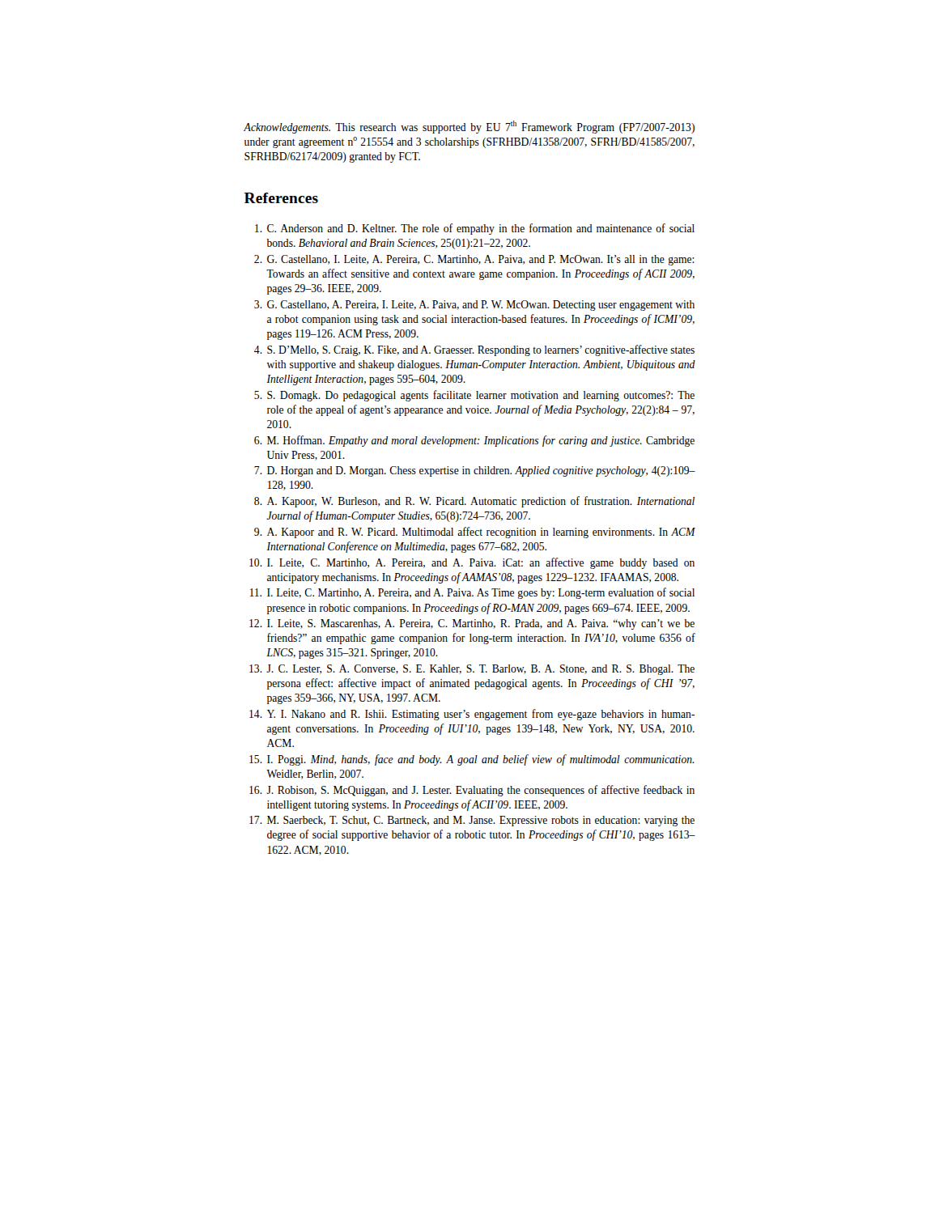Acknowledgements. This research was supported by EU 7th Framework Program (FP7/2007-2013) under grant agreement no 215554 and 3 scholarships (SFRHBD/41358/2007, SFRH/BD/41585/2007, SFRHBD/62174/2009) granted by FCT.
References
1. C. Anderson and D. Keltner. The role of empathy in the formation and maintenance of social bonds. Behavioral and Brain Sciences, 25(01):21–22, 2002.
2. G. Castellano, I. Leite, A. Pereira, C. Martinho, A. Paiva, and P. McOwan. It’s all in the game: Towards an affect sensitive and context aware game companion. In Proceedings of ACII 2009, pages 29–36. IEEE, 2009.
3. G. Castellano, A. Pereira, I. Leite, A. Paiva, and P. W. McOwan. Detecting user engagement with a robot companion using task and social interaction-based features. In Proceedings of ICMI’09, pages 119–126. ACM Press, 2009.
4. S. D’Mello, S. Craig, K. Fike, and A. Graesser. Responding to learners’ cognitive-affective states with supportive and shakeup dialogues. Human-Computer Interaction. Ambient, Ubiquitous and Intelligent Interaction, pages 595–604, 2009.
5. S. Domagk. Do pedagogical agents facilitate learner motivation and learning outcomes?: The role of the appeal of agent’s appearance and voice. Journal of Media Psychology, 22(2):84 – 97, 2010.
6. M. Hoffman. Empathy and moral development: Implications for caring and justice. Cambridge Univ Press, 2001.
7. D. Horgan and D. Morgan. Chess expertise in children. Applied cognitive psychology, 4(2):109–128, 1990.
8. A. Kapoor, W. Burleson, and R. W. Picard. Automatic prediction of frustration. International Journal of Human-Computer Studies, 65(8):724–736, 2007.
9. A. Kapoor and R. W. Picard. Multimodal affect recognition in learning environments. In ACM International Conference on Multimedia, pages 677–682, 2005.
10. I. Leite, C. Martinho, A. Pereira, and A. Paiva. iCat: an affective game buddy based on anticipatory mechanisms. In Proceedings of AAMAS’08, pages 1229–1232. IFAAMAS, 2008.
11. I. Leite, C. Martinho, A. Pereira, and A. Paiva. As Time goes by: Long-term evaluation of social presence in robotic companions. In Proceedings of RO-MAN 2009, pages 669–674. IEEE, 2009.
12. I. Leite, S. Mascarenhas, A. Pereira, C. Martinho, R. Prada, and A. Paiva. “why can’t we be friends?” an empathic game companion for long-term interaction. In IVA’10, volume 6356 of LNCS, pages 315–321. Springer, 2010.
13. J. C. Lester, S. A. Converse, S. E. Kahler, S. T. Barlow, B. A. Stone, and R. S. Bhogal. The persona effect: affective impact of animated pedagogical agents. In Proceedings of CHI ’97, pages 359–366, NY, USA, 1997. ACM.
14. Y. I. Nakano and R. Ishii. Estimating user’s engagement from eye-gaze behaviors in human-agent conversations. In Proceeding of IUI’10, pages 139–148, New York, NY, USA, 2010. ACM.
15. I. Poggi. Mind, hands, face and body. A goal and belief view of multimodal communication. Weidler, Berlin, 2007.
16. J. Robison, S. McQuiggan, and J. Lester. Evaluating the consequences of affective feedback in intelligent tutoring systems. In Proceedings of ACII’09. IEEE, 2009.
17. M. Saerbeck, T. Schut, C. Bartneck, and M. Janse. Expressive robots in education: varying the degree of social supportive behavior of a robotic tutor. In Proceedings of CHI’10, pages 1613–1622. ACM, 2010.